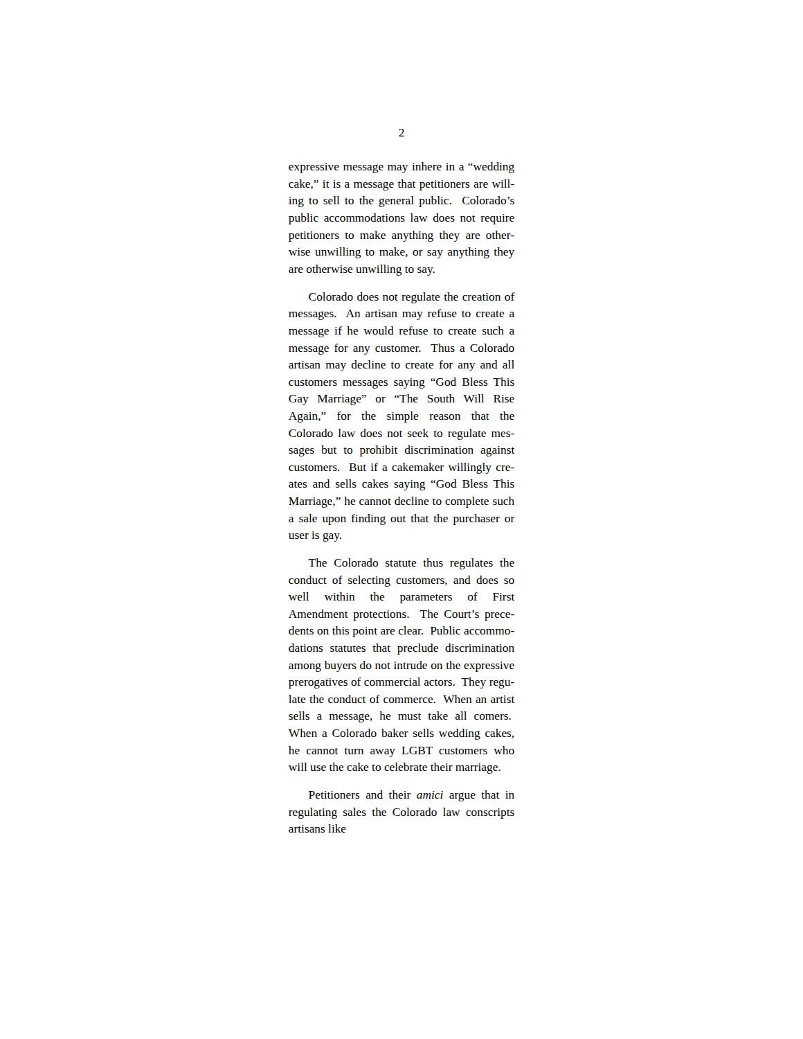2
expressive message may inhere in a “wedding cake,” it is a message that petitioners are willing to sell to the general public. Colorado’s public accommodations law does not require petitioners to make anything they are otherwise unwilling to make, or say anything they are otherwise unwilling to say.
Colorado does not regulate the creation of messages. An artisan may refuse to create a message if he would refuse to create such a message for any customer. Thus a Colorado artisan may decline to create for any and all customers messages saying “God Bless This Gay Marriage” or “The South Will Rise Again,” for the simple reason that the Colorado law does not seek to regulate messages but to prohibit discrimination against customers. But if a cakemaker willingly creates and sells cakes saying “God Bless This Marriage,” he cannot decline to complete such a sale upon finding out that the purchaser or user is gay.
The Colorado statute thus regulates the conduct of selecting customers, and does so well within the parameters of First Amendment protections. The Court’s precedents on this point are clear. Public accommodations statutes that preclude discrimination among buyers do not intrude on the expressive prerogatives of commercial actors. They regulate the conduct of commerce. When an artist sells a message, he must take all comers. When a Colorado baker sells wedding cakes, he cannot turn away LGBT customers who will use the cake to celebrate their marriage.
Petitioners and their amici argue that in regulating sales the Colorado law conscripts artisans like